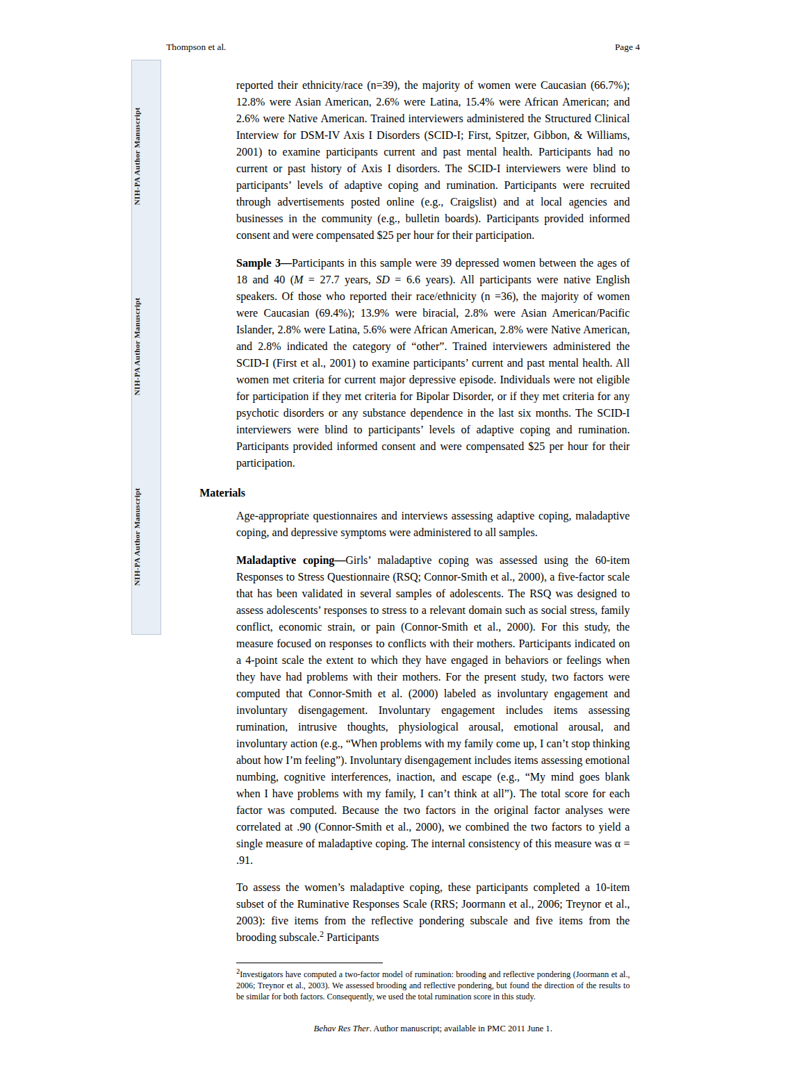NIH-PA Author Manuscript
NIH-PA Author Manuscript
NIH-PA Author Manuscript
Thompson et al. Page 4
reported their ethnicity/race (n=39), the majority of women were Caucasian (66.7%); 12.8% were Asian American, 2.6% were Latina, 15.4% were African American; and 2.6% were Native American. Trained interviewers administered the Structured Clinical Interview for DSM-IV Axis I Disorders (SCID-I; First, Spitzer, Gibbon, & Williams, 2001) to examine participants current and past mental health. Participants had no current or past history of Axis I disorders. The SCID-I interviewers were blind to participants’ levels of adaptive coping and rumination. Participants were recruited through advertisements posted online (e.g., Craigslist) and at local agencies and businesses in the community (e.g., bulletin boards). Participants provided informed consent and were compensated $25 per hour for their participation.
Sample 3—Participants in this sample were 39 depressed women between the ages of 18 and 40 (M = 27.7 years, SD = 6.6 years). All participants were native English speakers. Of those who reported their race/ethnicity (n =36), the majority of women were Caucasian (69.4%); 13.9% were biracial, 2.8% were Asian American/Pacific Islander, 2.8% were Latina, 5.6% were African American, 2.8% were Native American, and 2.8% indicated the category of “other”. Trained interviewers administered the SCID-I (First et al., 2001) to examine participants’ current and past mental health. All women met criteria for current major depressive episode. Individuals were not eligible for participation if they met criteria for Bipolar Disorder, or if they met criteria for any psychotic disorders or any substance dependence in the last six months. The SCID-I interviewers were blind to participants’ levels of adaptive coping and rumination. Participants provided informed consent and were compensated $25 per hour for their participation.
Materials
Age-appropriate questionnaires and interviews assessing adaptive coping, maladaptive coping, and depressive symptoms were administered to all samples.
Maladaptive coping—Girls’ maladaptive coping was assessed using the 60-item Responses to Stress Questionnaire (RSQ; Connor-Smith et al., 2000), a five-factor scale that has been validated in several samples of adolescents. The RSQ was designed to assess adolescents’ responses to stress to a relevant domain such as social stress, family conflict, economic strain, or pain (Connor-Smith et al., 2000). For this study, the measure focused on responses to conflicts with their mothers. Participants indicated on a 4-point scale the extent to which they have engaged in behaviors or feelings when they have had problems with their mothers. For the present study, two factors were computed that Connor-Smith et al. (2000) labeled as involuntary engagement and involuntary disengagement. Involuntary engagement includes items assessing rumination, intrusive thoughts, physiological arousal, emotional arousal, and involuntary action (e.g., “When problems with my family come up, I can’t stop thinking about how I’m feeling”). Involuntary disengagement includes items assessing emotional numbing, cognitive interferences, inaction, and escape (e.g., “My mind goes blank when I have problems with my family, I can’t think at all”). The total score for each factor was computed. Because the two factors in the original factor analyses were correlated at .90 (Connor-Smith et al., 2000), we combined the two factors to yield a single measure of maladaptive coping. The internal consistency of this measure was α = .91.
To assess the women’s maladaptive coping, these participants completed a 10-item subset of the Ruminative Responses Scale (RRS; Joormann et al., 2006; Treynor et al., 2003): five items from the reflective pondering subscale and five items from the brooding subscale.2 Participants
2Investigators have computed a two-factor model of rumination: brooding and reflective pondering (Joormann et al., 2006; Treynor et al., 2003). We assessed brooding and reflective pondering, but found the direction of the results to be similar for both factors. Consequently, we used the total rumination score in this study.
Behav Res Ther. Author manuscript; available in PMC 2011 June 1.